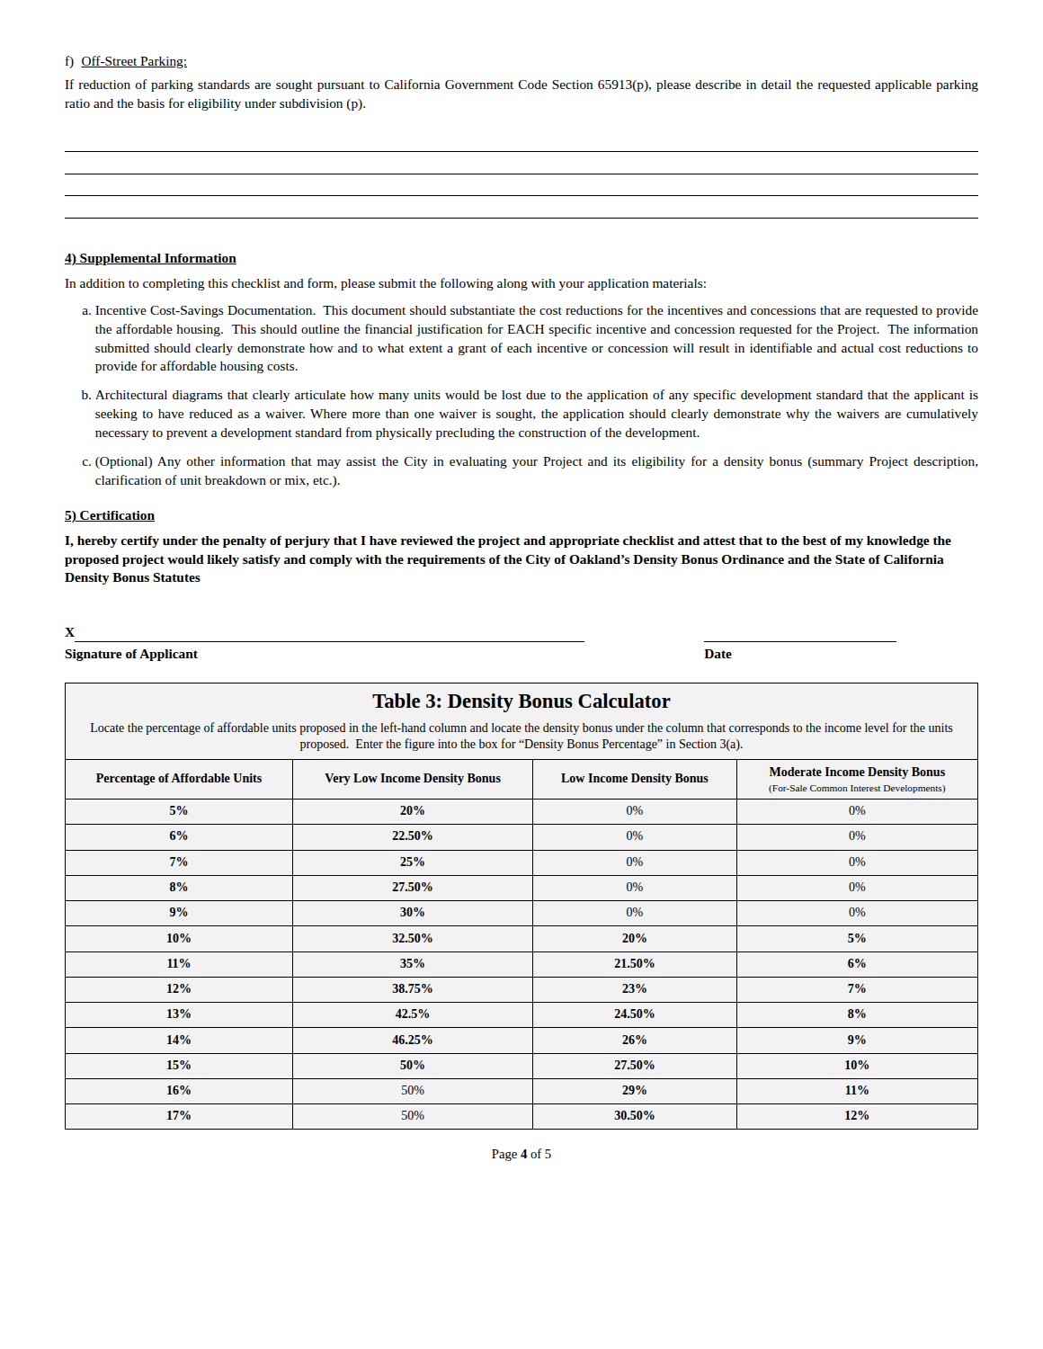f) Off-Street Parking:
If reduction of parking standards are sought pursuant to California Government Code Section 65913(p), please describe in detail the requested applicable parking ratio and the basis for eligibility under subdivision (p).
4) Supplemental Information
In addition to completing this checklist and form, please submit the following along with your application materials:
Incentive Cost-Savings Documentation. This document should substantiate the cost reductions for the incentives and concessions that are requested to provide the affordable housing. This should outline the financial justification for EACH specific incentive and concession requested for the Project. The information submitted should clearly demonstrate how and to what extent a grant of each incentive or concession will result in identifiable and actual cost reductions to provide for affordable housing costs.
Architectural diagrams that clearly articulate how many units would be lost due to the application of any specific development standard that the applicant is seeking to have reduced as a waiver. Where more than one waiver is sought, the application should clearly demonstrate why the waivers are cumulatively necessary to prevent a development standard from physically precluding the construction of the development.
(Optional) Any other information that may assist the City in evaluating your Project and its eligibility for a density bonus (summary Project description, clarification of unit breakdown or mix, etc.).
5) Certification
I, hereby certify under the penalty of perjury that I have reviewed the project and appropriate checklist and attest that to the best of my knowledge the proposed project would likely satisfy and comply with the requirements of the City of Oakland’s Density Bonus Ordinance and the State of California Density Bonus Statutes
X
Signature of Applicant
Date
Table 3: Density Bonus Calculator Locate the percentage of affordable units proposed in the left-hand column and locate the density bonus under the column that corresponds to the income level for the units proposed. Enter the figure into the box for “Density Bonus Percentage” in Section 3(a).
| Percentage of Affordable Units | Very Low Income Density Bonus | Low Income Density Bonus | Moderate Income Density Bonus (For-Sale Common Interest Developments) |
| --- | --- | --- | --- |
| 5% | 20% | 0% | 0% |
| 6% | 22.50% | 0% | 0% |
| 7% | 25% | 0% | 0% |
| 8% | 27.50% | 0% | 0% |
| 9% | 30% | 0% | 0% |
| 10% | 32.50% | 20% | 5% |
| 11% | 35% | 21.50% | 6% |
| 12% | 38.75% | 23% | 7% |
| 13% | 42.5% | 24.50% | 8% |
| 14% | 46.25% | 26% | 9% |
| 15% | 50% | 27.50% | 10% |
| 16% | 50% | 29% | 11% |
| 17% | 50% | 30.50% | 12% |
Page 4 of 5